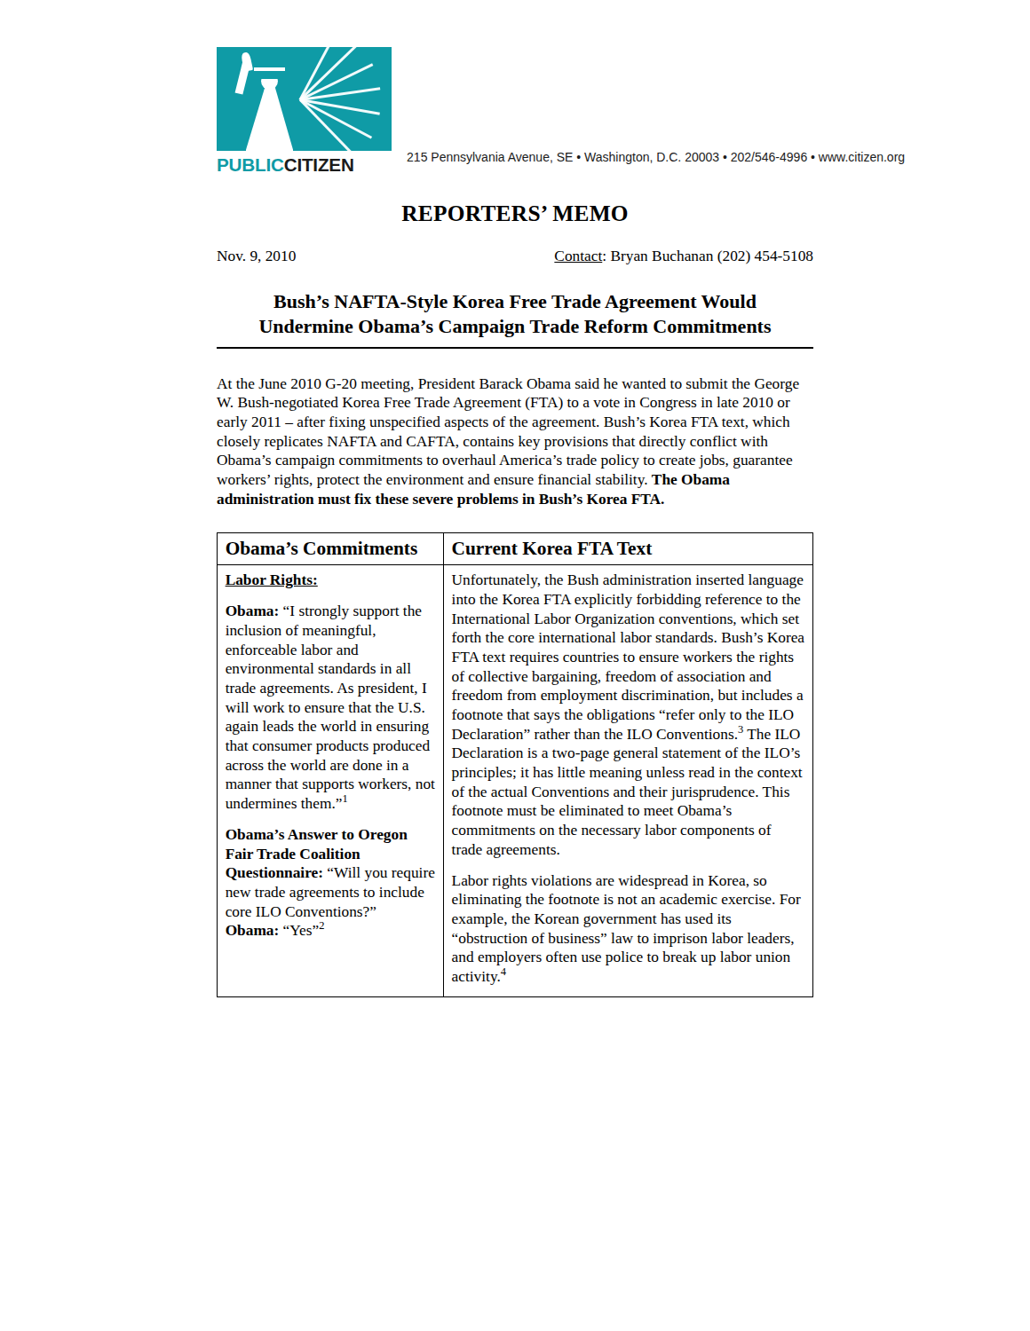PUBLIC CITIZEN
215 Pennsylvania Avenue, SE • Washington, D.C. 20003 • 202/546-4996 • www.citizen.org
REPORTERS’ MEMO
Nov. 9, 2010 Contact: Bryan Buchanan (202) 454-5108
Bush’s NAFTA-Style Korea Free Trade Agreement Would
Undermine Obama’s Campaign Trade Reform Commitments
At the June 2010 G-20 meeting, President Barack Obama said he wanted to submit the George W. Bush-negotiated Korea Free Trade Agreement (FTA) to a vote in Congress in late 2010 or early 2011 – after fixing unspecified aspects of the agreement. Bush’s Korea FTA text, which closely replicates NAFTA and CAFTA, contains key provisions that directly conflict with Obama’s campaign commitments to overhaul America’s trade policy to create jobs, guarantee workers’ rights, protect the environment and ensure financial stability. The Obama administration must fix these severe problems in Bush’s Korea FTA.
| Obama’s Commitments | Current Korea FTA Text |
| --- | --- |
| Labor Rights: Obama: “I strongly support the inclusion of meaningful, enforceable labor and environmental standards in all trade agreements. As president, I will work to ensure that the U.S. again leads the world in ensuring that consumer products produced across the world are done in a manner that supports workers, not undermines them.” 1 Obama’s Answer to Oregon Fair Trade Coalition Questionnaire: “Will you require new trade agreements to include core ILO Conventions?” Obama: “Yes” 2 | Unfortunately, the Bush administration inserted language into the Korea FTA explicitly forbidding reference to the International Labor Organization conventions, which set forth the core international labor standards. Bush’s Korea FTA text requires countries to ensure workers the rights of collective bargaining, freedom of association and freedom from employment discrimination, but includes a footnote that says the obligations “refer only to the ILO Declaration” rather than the ILO Conventions. 3 The ILO Declaration is a two-page general statement of the ILO’s principles; it has little meaning unless read in the context of the actual Conventions and their jurisprudence. This footnote must be eliminated to meet Obama’s commitments on the necessary labor components of trade agreements. Labor rights violations are widespread in Korea, so eliminating the footnote is not an academic exercise. For example, the Korean government has used its “obstruction of business” law to imprison labor leaders, and employers often use police to break up labor union activity. 4 |